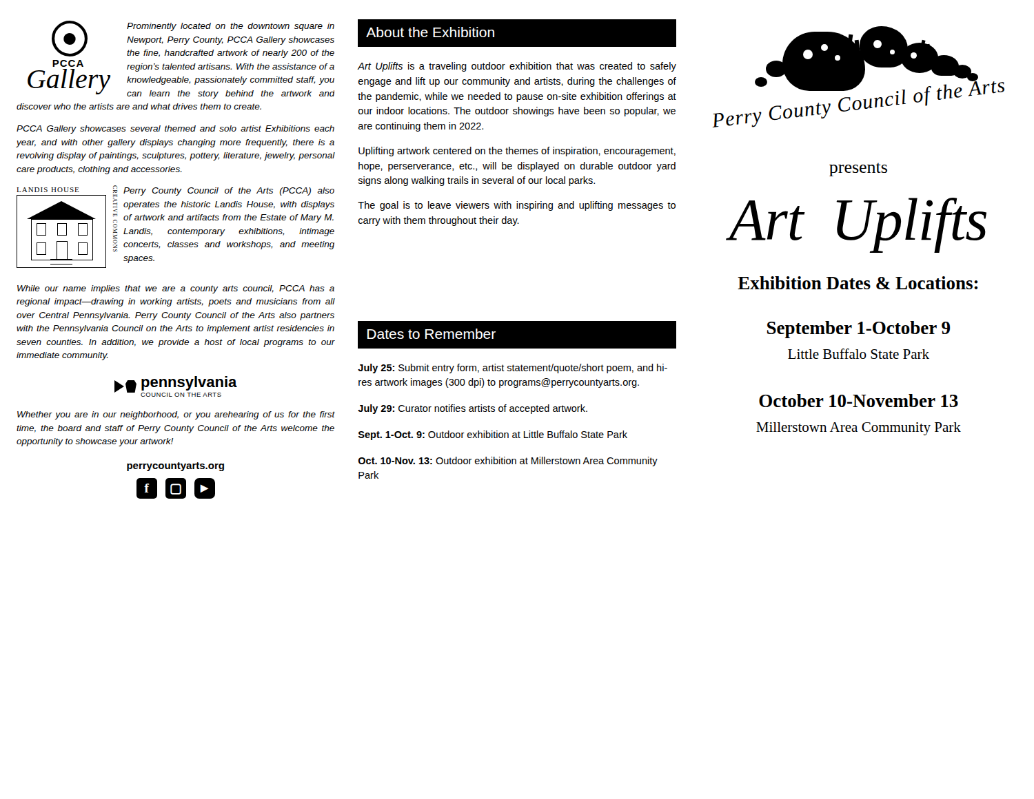⦿
PCCA Gallery
Prominently located on the downtown square in Newport, Perry County, PCCA Gallery showcases the fine, handcrafted artwork of nearly 200 of the region’s talented artisans. With the assistance of a knowledgeable, passionately committed staff, you can learn the story behind the artwork and discover who the artists are and what drives them to create.
PCCA Gallery showcases several themed and solo artist Exhibitions each year, and with other gallery displays changing more frequently, there is a revolving display of paintings, sculptures, pottery, literature, jewelry, personal care products, clothing and accessories.
Landis House
Creative Commons
Perry County Council of the Arts (PCCA) also operates the historic Landis House, with displays of artwork and artifacts from the Estate of Mary M. Landis, contemporary exhibitions, intimage concerts, classes and workshops, and meeting spaces.
While our name implies that we are a county arts council, PCCA has a regional impact—drawing in working artists, poets and musicians from all over Central Pennsylvania. Perry County Council of the Arts also partners with the Pennsylvania Council on the Arts to implement artist residencies in seven counties. In addition, we provide a host of local programs to our immediate community.
pennsylvania COUNCIL ON THE ARTS
Whether you are in our neighborhood, or you arehearing of us for the first time, the board and staff of Perry County Council of the Arts welcome the opportunity to showcase your artwork!
perrycountyarts.org
f ▢ ▶
About the Exhibition
Art Uplifts is a traveling outdoor exhibition that was created to safely engage and lift up our community and artists, during the challenges of the pandemic, while we needed to pause on-site exhibition offerings at our indoor locations. The outdoor showings have been so popular, we are continuing them in 2022.
Uplifting artwork centered on the themes of inspiration, encouragement, hope, perserverance, etc., will be displayed on durable outdoor yard signs along walking trails in several of our local parks.
The goal is to leave viewers with inspiring and uplifting messages to carry with them throughout their day.
Dates to Remember
July 25: Submit entry form, artist statement/quote/short poem, and hi-res artwork images (300 dpi) to programs@perrycountyarts.org.
July 29: Curator notifies artists of accepted artwork.
Sept. 1-Oct. 9: Outdoor exhibition at Little Buffalo State Park
Oct. 10-Nov. 13: Outdoor exhibition at Millerstown Area Community Park
Perry County Council of the Arts
presents
Art Uplifts
Exhibition Dates & Locations:
September 1-October 9
Little Buffalo State Park
October 10-November 13
Millerstown Area Community Park